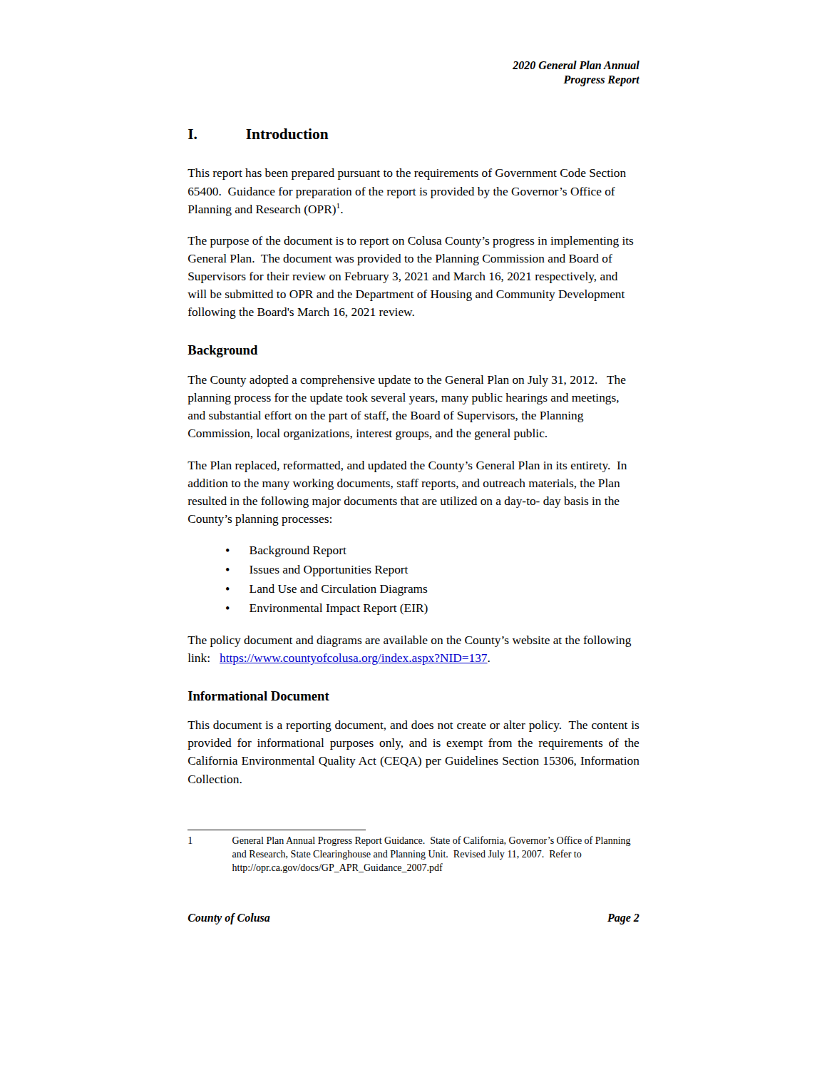2020 General Plan Annual
Progress Report
I. Introduction
This report has been prepared pursuant to the requirements of Government Code Section 65400. Guidance for preparation of the report is provided by the Governor’s Office of Planning and Research (OPR)1.
The purpose of the document is to report on Colusa County’s progress in implementing its General Plan. The document was provided to the Planning Commission and Board of Supervisors for their review on February 3, 2021 and March 16, 2021 respectively, and will be submitted to OPR and the Department of Housing and Community Development following the Board's March 16, 2021 review.
Background
The County adopted a comprehensive update to the General Plan on July 31, 2012. The planning process for the update took several years, many public hearings and meetings, and substantial effort on the part of staff, the Board of Supervisors, the Planning Commission, local organizations, interest groups, and the general public.
The Plan replaced, reformatted, and updated the County’s General Plan in its entirety. In addition to the many working documents, staff reports, and outreach materials, the Plan resulted in the following major documents that are utilized on a day-to- day basis in the County’s planning processes:
Background Report
Issues and Opportunities Report
Land Use and Circulation Diagrams
Environmental Impact Report (EIR)
The policy document and diagrams are available on the County’s website at the following link: https://www.countyofcolusa.org/index.aspx?NID=137.
Informational Document
This document is a reporting document, and does not create or alter policy. The content is provided for informational purposes only, and is exempt from the requirements of the California Environmental Quality Act (CEQA) per Guidelines Section 15306, Information Collection.
1
General Plan Annual Progress Report Guidance. State of California, Governor’s Office of Planning and Research, State Clearinghouse and Planning Unit. Revised July 11, 2007. Refer to http://opr.ca.gov/docs/GP_APR_Guidance_2007.pdf
County of Colusa
Page 2